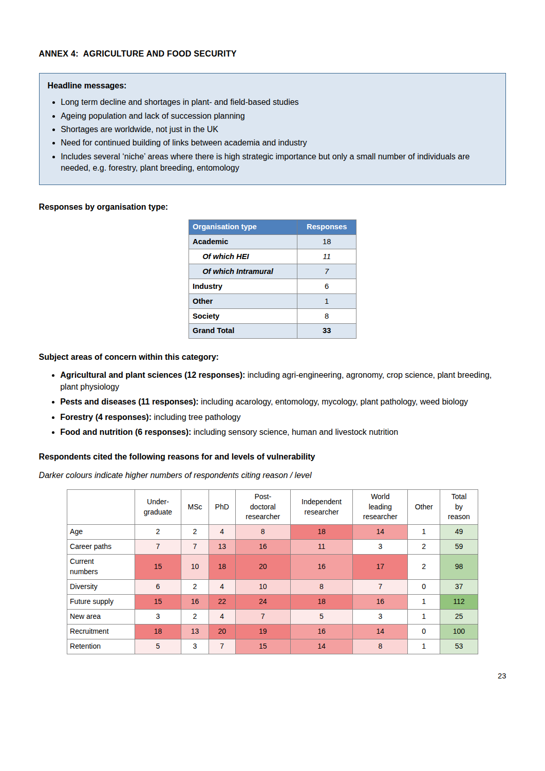ANNEX 4: AGRICULTURE AND FOOD SECURITY
Headline messages:
Long term decline and shortages in plant- and field-based studies
Ageing population and lack of succession planning
Shortages are worldwide, not just in the UK
Need for continued building of links between academia and industry
Includes several ‘niche’ areas where there is high strategic importance but only a small number of individuals are needed, e.g. forestry, plant breeding, entomology
Responses by organisation type:
| Organisation type | Responses |
| --- | --- |
| Academic | 18 |
| Of which HEI | 11 |
| Of which Intramural | 7 |
| Industry | 6 |
| Other | 1 |
| Society | 8 |
| Grand Total | 33 |
Subject areas of concern within this category:
Agricultural and plant sciences (12 responses): including agri-engineering, agronomy, crop science, plant breeding, plant physiology
Pests and diseases (11 responses): including acarology, entomology, mycology, plant pathology, weed biology
Forestry (4 responses): including tree pathology
Food and nutrition (6 responses): including sensory science, human and livestock nutrition
Respondents cited the following reasons for and levels of vulnerability
Darker colours indicate higher numbers of respondents citing reason / level
| | Under- graduate | MSc | PhD | Post- doctoral researcher | Independent researcher | World leading researcher | Other | Total by reason |
| --- | --- | --- | --- | --- | --- | --- | --- | --- |
| Age | 2 | 2 | 4 | 8 | 18 | 14 | 1 | 49 |
| Career paths | 7 | 7 | 13 | 16 | 11 | 3 | 2 | 59 |
| Current numbers | 15 | 10 | 18 | 20 | 16 | 17 | 2 | 98 |
| Diversity | 6 | 2 | 4 | 10 | 8 | 7 | 0 | 37 |
| Future supply | 15 | 16 | 22 | 24 | 18 | 16 | 1 | 112 |
| New area | 3 | 2 | 4 | 7 | 5 | 3 | 1 | 25 |
| Recruitment | 18 | 13 | 20 | 19 | 16 | 14 | 0 | 100 |
| Retention | 5 | 3 | 7 | 15 | 14 | 8 | 1 | 53 |
23